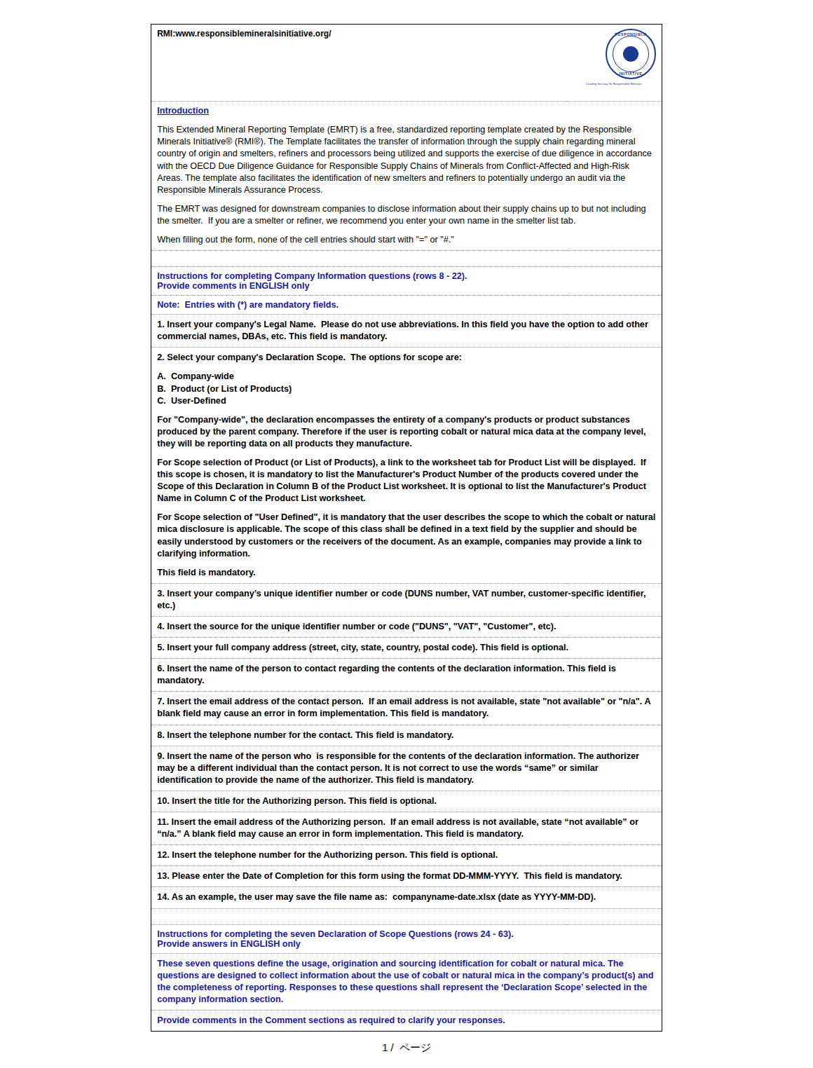| RMI:www.responsiblemineralsinitiative.org/ | RESPONSIBLE INITIATIVE Leading the way for Responsible Minerals |
| Introduction |
| This Extended Mineral Reporting Template (EMRT) is a free, standardized reporting template created by the Responsible Minerals Initiative® (RMI®). The Template facilitates the transfer of information through the supply chain regarding mineral country of origin and smelters, refiners and processors being utilized and supports the exercise of due diligence in accordance with the OECD Due Diligence Guidance for Responsible Supply Chains of Minerals from Conflict-Affected and High-Risk Areas. The template also facilitates the identification of new smelters and refiners to potentially undergo an audit via the Responsible Minerals Assurance Process. The EMRT was designed for downstream companies to disclose information about their supply chains up to but not including the smelter. If you are a smelter or refiner, we recommend you enter your own name in the smelter list tab. When filling out the form, none of the cell entries should start with "=" or "#." |
| Instructions for completing Company Information questions (rows 8 - 22). Provide comments in ENGLISH only |
| Note: Entries with (*) are mandatory fields. |
| 1. Insert your company's Legal Name. Please do not use abbreviations. In this field you have the option to add other commercial names, DBAs, etc. This field is mandatory. |
| 2. Select your company's Declaration Scope. The options for scope are: A. Company-wide B. Product (or List of Products) C. User-Defined For "Company-wide", the declaration encompasses the entirety of a company's products or product substances produced by the parent company. Therefore if the user is reporting cobalt or natural mica data at the company level, they will be reporting data on all products they manufacture. For Scope selection of Product (or List of Products), a link to the worksheet tab for Product List will be displayed. If this scope is chosen, it is mandatory to list the Manufacturer's Product Number of the products covered under the Scope of this Declaration in Column B of the Product List worksheet. It is optional to list the Manufacturer's Product Name in Column C of the Product List worksheet. For Scope selection of "User Defined", it is mandatory that the user describes the scope to which the cobalt or natural mica disclosure is applicable. The scope of this class shall be defined in a text field by the supplier and should be easily understood by customers or the receivers of the document. As an example, companies may provide a link to clarifying information. This field is mandatory. |
| 3. Insert your company’s unique identifier number or code (DUNS number, VAT number, customer-specific identifier, etc.) |
| 4. Insert the source for the unique identifier number or code ("DUNS", "VAT", "Customer", etc). |
| 5. Insert your full company address (street, city, state, country, postal code). This field is optional. |
| 6. Insert the name of the person to contact regarding the contents of the declaration information. This field is mandatory. |
| 7. Insert the email address of the contact person. If an email address is not available, state "not available" or "n/a". A blank field may cause an error in form implementation. This field is mandatory. |
| 8. Insert the telephone number for the contact. This field is mandatory. |
| 9. Insert the name of the person who is responsible for the contents of the declaration information. The authorizer may be a different individual than the contact person. It is not correct to use the words “same” or similar identification to provide the name of the authorizer. This field is mandatory. |
| 10. Insert the title for the Authorizing person. This field is optional. |
| 11. Insert the email address of the Authorizing person. If an email address is not available, state “not available” or “n/a.” A blank field may cause an error in form implementation. This field is mandatory. |
| 12. Insert the telephone number for the Authorizing person. This field is optional. |
| 13. Please enter the Date of Completion for this form using the format DD-MMM-YYYY. This field is mandatory. |
| 14. As an example, the user may save the file name as: companyname-date.xlsx (date as YYYY-MM-DD). |
| Instructions for completing the seven Declaration of Scope Questions (rows 24 - 63). Provide answers in ENGLISH only |
| These seven questions define the usage, origination and sourcing identification for cobalt or natural mica. The questions are designed to collect information about the use of cobalt or natural mica in the company’s product(s) and the completeness of reporting. Responses to these questions shall represent the ‘Declaration Scope’ selected in the company information section. |
| Provide comments in the Comment sections as required to clarify your responses. |
1 / ページ